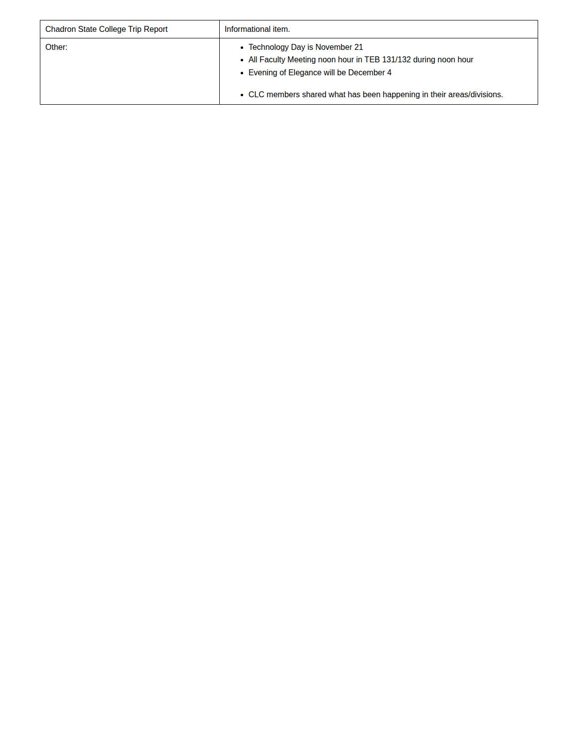| Chadron State College Trip Report | Informational item. |
| Other: | Technology Day is November 21 All Faculty Meeting noon hour in TEB 131/132 during noon hour Evening of Elegance will be December 4 CLC members shared what has been happening in their areas/divisions. |